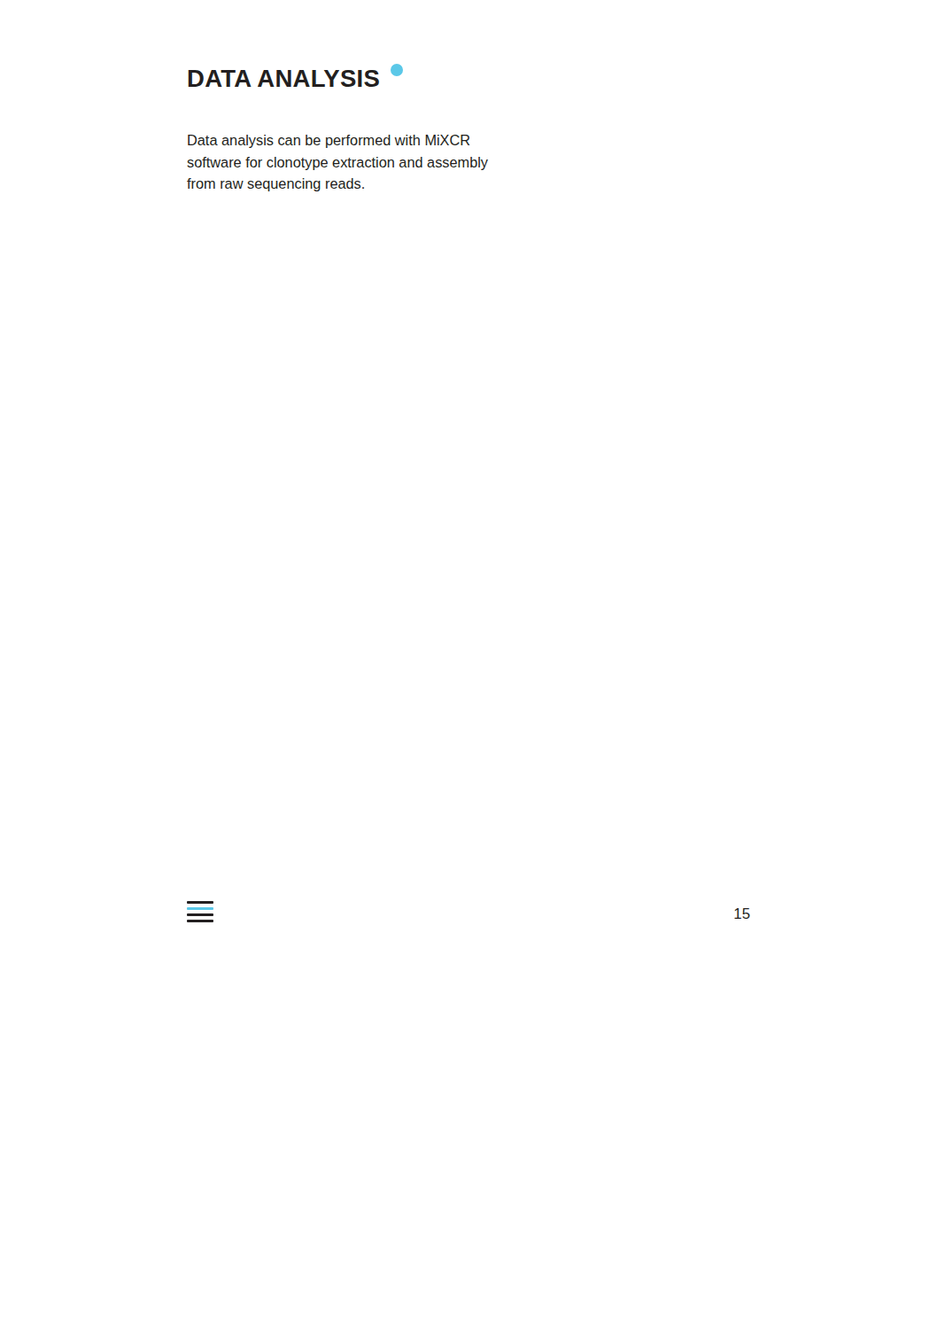DATA ANALYSIS
Data analysis can be performed with MiXCR software for clonotype extraction and assembly from raw sequencing reads.
15